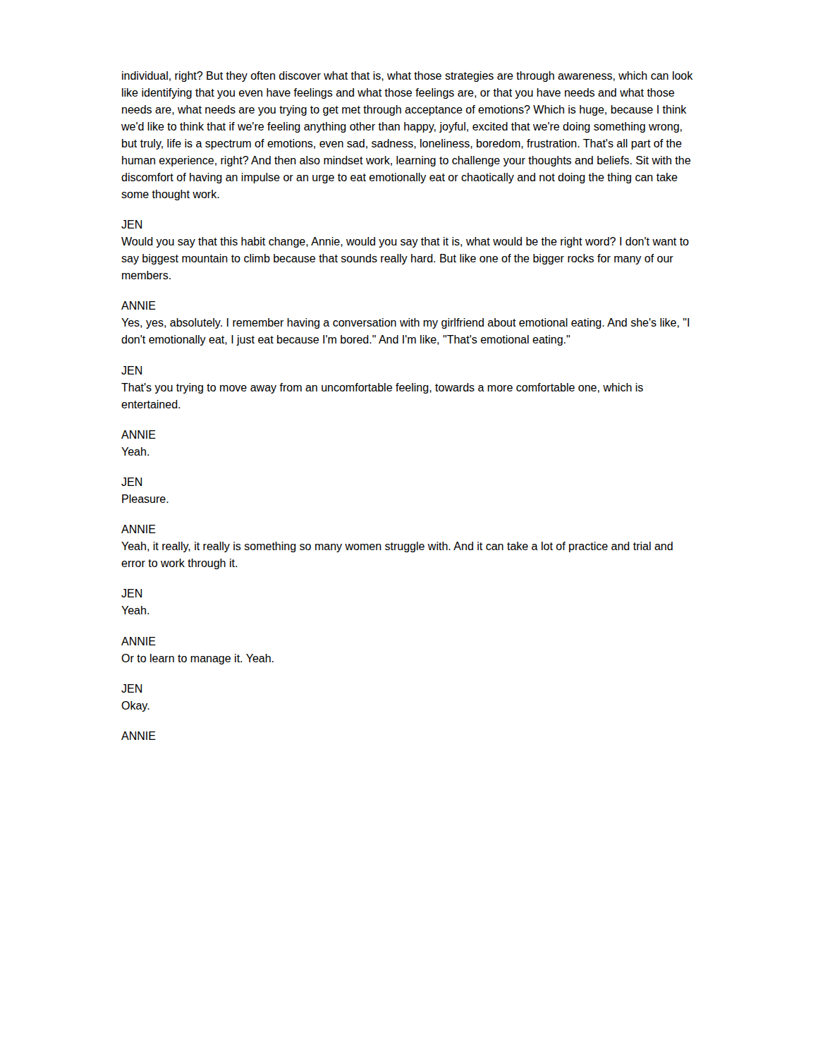individual, right? But they often discover what that is, what those strategies are through awareness, which can look like identifying that you even have feelings and what those feelings are, or that you have needs and what those needs are, what needs are you trying to get met through acceptance of emotions? Which is huge, because I think we'd like to think that if we're feeling anything other than happy, joyful, excited that we're doing something wrong, but truly, life is a spectrum of emotions, even sad, sadness, loneliness, boredom, frustration. That's all part of the human experience, right? And then also mindset work, learning to challenge your thoughts and beliefs. Sit with the discomfort of having an impulse or an urge to eat emotionally eat or chaotically and not doing the thing can take some thought work.
JEN
Would you say that this habit change, Annie, would you say that it is, what would be the right word? I don't want to say biggest mountain to climb because that sounds really hard. But like one of the bigger rocks for many of our members.
ANNIE
Yes, yes, absolutely. I remember having a conversation with my girlfriend about emotional eating. And she's like, "I don't emotionally eat, I just eat because I'm bored." And I'm like, "That's emotional eating."
JEN
That's you trying to move away from an uncomfortable feeling, towards a more comfortable one, which is entertained.
ANNIE
Yeah.
JEN
Pleasure.
ANNIE
Yeah, it really, it really is something so many women struggle with. And it can take a lot of practice and trial and error to work through it.
JEN
Yeah.
ANNIE
Or to learn to manage it. Yeah.
JEN
Okay.
ANNIE